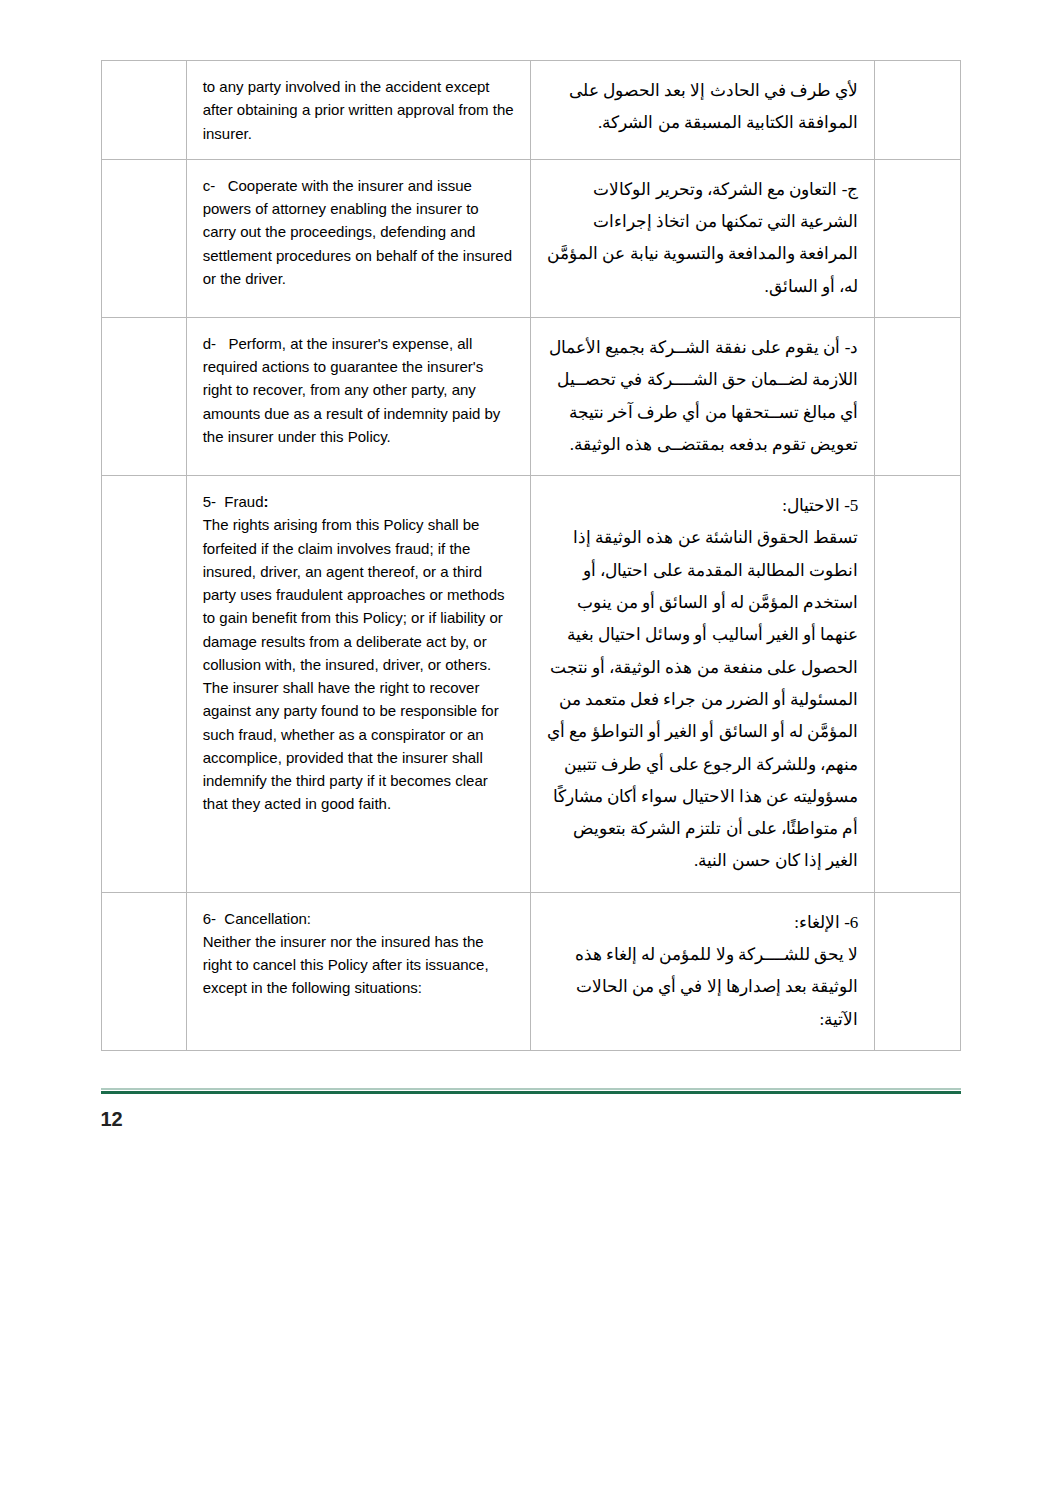| | to any party involved in the accident except after obtaining a prior written approval from the insurer. | لأي طرف في الحادث إلا بعد الحصول على الموافقة الكتابية المسبقة من الشركة. | |
| | c- Cooperate with the insurer and issue powers of attorney enabling the insurer to carry out the proceedings, defending and settlement procedures on behalf of the insured or the driver. | ج- التعاون مع الشركة، وتحرير الوكالات الشرعية التي تمكنها من اتخاذ إجراءات المرافعة والمدافعة والتسوية نيابة عن المؤمَّن له، أو السائق. | |
| | d- Perform, at the insurer's expense, all required actions to guarantee the insurer's right to recover, from any other party, any amounts due as a result of indemnity paid by the insurer under this Policy. | د- أن يقوم على نفقة الشــركة بجميع الأعمال اللازمة لضــمان حق الشــــركة في تحصــيل أي مبالغ تســتحقها من أي طرف آخر نتيجة تعويض تقوم بدفعه بمقتضــى هذه الوثيقة. | |
| | 5- Fraud : The rights arising from this Policy shall be forfeited if the claim involves fraud; if the insured, driver, an agent thereof, or a third party uses fraudulent approaches or methods to gain benefit from this Policy; or if liability or damage results from a deliberate act by, or collusion with, the insured, driver, or others. The insurer shall have the right to recover against any party found to be responsible for such fraud, whether as a conspirator or an accomplice, provided that the insurer shall indemnify the third party if it becomes clear that they acted in good faith. | 5- الاحتيال: تسقط الحقوق الناشئة عن هذه الوثيقة إذا انطوت المطالبة المقدمة على احتيال، أو استخدم المؤمَّن له أو السائق أو من ينوب عنهما أو الغير أساليب أو وسائل احتيال بغية الحصول على منفعة من هذه الوثيقة، أو نتجت المسئولية أو الضرر من جراء فعل متعمد من المؤمَّن له أو السائق أو الغير أو التواطؤ مع أي منهم، وللشركة الرجوع على أي طرف تتبين مسؤوليته عن هذا الاحتيال سواء أكان مشاركًا أم متواطئًا، على أن تلتزم الشركة بتعويض الغير إذا كان حسن النية. | |
| | 6- Cancellation: Neither the insurer nor the insured has the right to cancel this Policy after its issuance, except in the following situations: | 6- الإلغاء: لا يحق للشــــركة ولا للمؤمن له إلغاء هذه الوثيقة بعد إصدارها إلا في أي من الحالات الآتية: | |
12